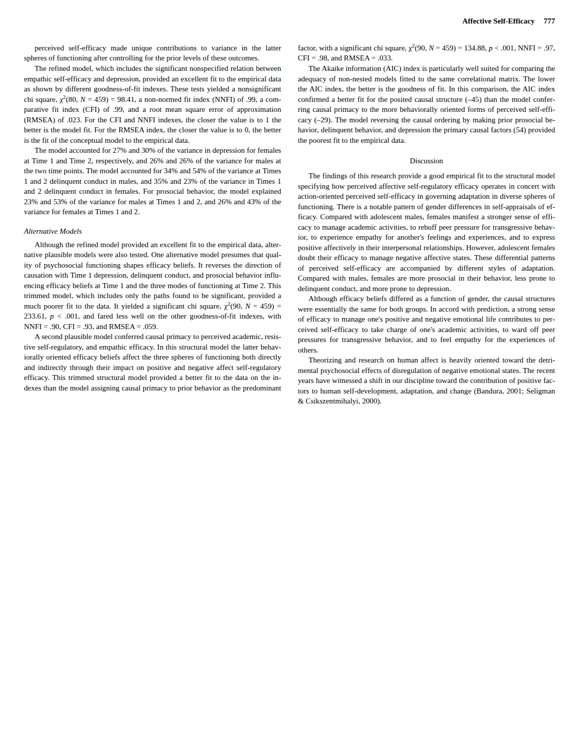Affective Self-Efficacy777
perceived self-efficacy made unique contributions to variance in the latter spheres of functioning after controlling for the prior levels of these outcomes.
The refined model, which includes the significant nonspecified relation between empathic self-efficacy and depression, provided an excellent fit to the empirical data as shown by different goodness-of-fit indexes. These tests yielded a nonsignificant chi square, χ2(80, N = 459) = 98.41, a non-normed fit index (NNFI) of .99, a comparative fit index (CFI) of .99, and a root mean square error of approximation (RMSEA) of .023. For the CFI and NNFI indexes, the closer the value is to 1 the better is the model fit. For the RMSEA index, the closer the value is to 0, the better is the fit of the conceptual model to the empirical data.
The model accounted for 27% and 30% of the variance in depression for females at Time 1 and Time 2, respectively, and 26% and 26% of the variance for males at the two time points. The model accounted for 34% and 54% of the variance at Times 1 and 2 delinquent conduct in males, and 35% and 23% of the variance in Times 1 and 2 delinquent conduct in females. For prosocial behavior, the model explained 23% and 53% of the variance for males at Times 1 and 2, and 26% and 43% of the variance for females at Times 1 and 2.
Alternative Models
Although the refined model provided an excellent fit to the empirical data, alternative plausible models were also tested. One alternative model presumes that quality of psychosocial functioning shapes efficacy beliefs. It reverses the direction of causation with Time 1 depression, delinquent conduct, and prosocial behavior influencing efficacy beliefs at Time 1 and the three modes of functioning at Time 2. This trimmed model, which includes only the paths found to be significant, provided a much poorer fit to the data. It yielded a significant chi square, χ2(90, N = 459) = 233.61, p < .001, and fared less well on the other goodness-of-fit indexes, with NNFI = .90, CFI = .93, and RMSEA = .059.
A second plausible model conferred causal primacy to perceived academic, resistive self-regulatory, and empathic efficacy. In this structural model the latter behaviorally oriented efficacy beliefs affect the three spheres of functioning both directly and indirectly through their impact on positive and negative affect self-regulatory efficacy. This trimmed structural model provided a better fit to the data on the indexes than the model assigning causal primacy to prior behavior as the predominant factor, with a significant chi square, χ2(90, N = 459) = 134.88, p < .001, NNFI = .97, CFI = .98, and RMSEA = .033.
The Akaike information (AIC) index is particularly well suited for comparing the adequacy of non-nested models fitted to the same correlational matrix. The lower the AIC index, the better is the goodness of fit. In this comparison, the AIC index confirmed a better fit for the posited causal structure (–45) than the model conferring causal primacy to the more behaviorally oriented forms of perceived self-efficacy (–29). The model reversing the causal ordering by making prior prosocial behavior, delinquent behavior, and depression the primary causal factors (54) provided the poorest fit to the empirical data.
Discussion
The findings of this research provide a good empirical fit to the structural model specifying how perceived affective self-regulatory efficacy operates in concert with action-oriented perceived self-efficacy in governing adaptation in diverse spheres of functioning. There is a notable pattern of gender differences in self-appraisals of efficacy. Compared with adolescent males, females manifest a stronger sense of efficacy to manage academic activities, to rebuff peer pressure for transgressive behavior, to experience empathy for another's feelings and experiences, and to express positive affectively in their interpersonal relationships. However, adolescent females doubt their efficacy to manage negative affective states. These differential patterns of perceived self-efficacy are accompanied by different styles of adaptation. Compared with males, females are more prosocial in their behavior, less prone to delinquent conduct, and more prone to depression.
Although efficacy beliefs differed as a function of gender, the causal structures were essentially the same for both groups. In accord with prediction, a strong sense of efficacy to manage one's positive and negative emotional life contributes to perceived self-efficacy to take charge of one's academic activities, to ward off peer pressures for transgressive behavior, and to feel empathy for the experiences of others.
Theorizing and research on human affect is heavily oriented toward the detrimental psychosocial effects of disregulation of negative emotional states. The recent years have witnessed a shift in our discipline toward the contribution of positive factors to human self-development, adaptation, and change (Bandura, 2001; Seligman & Csikszentmihalyi, 2000).